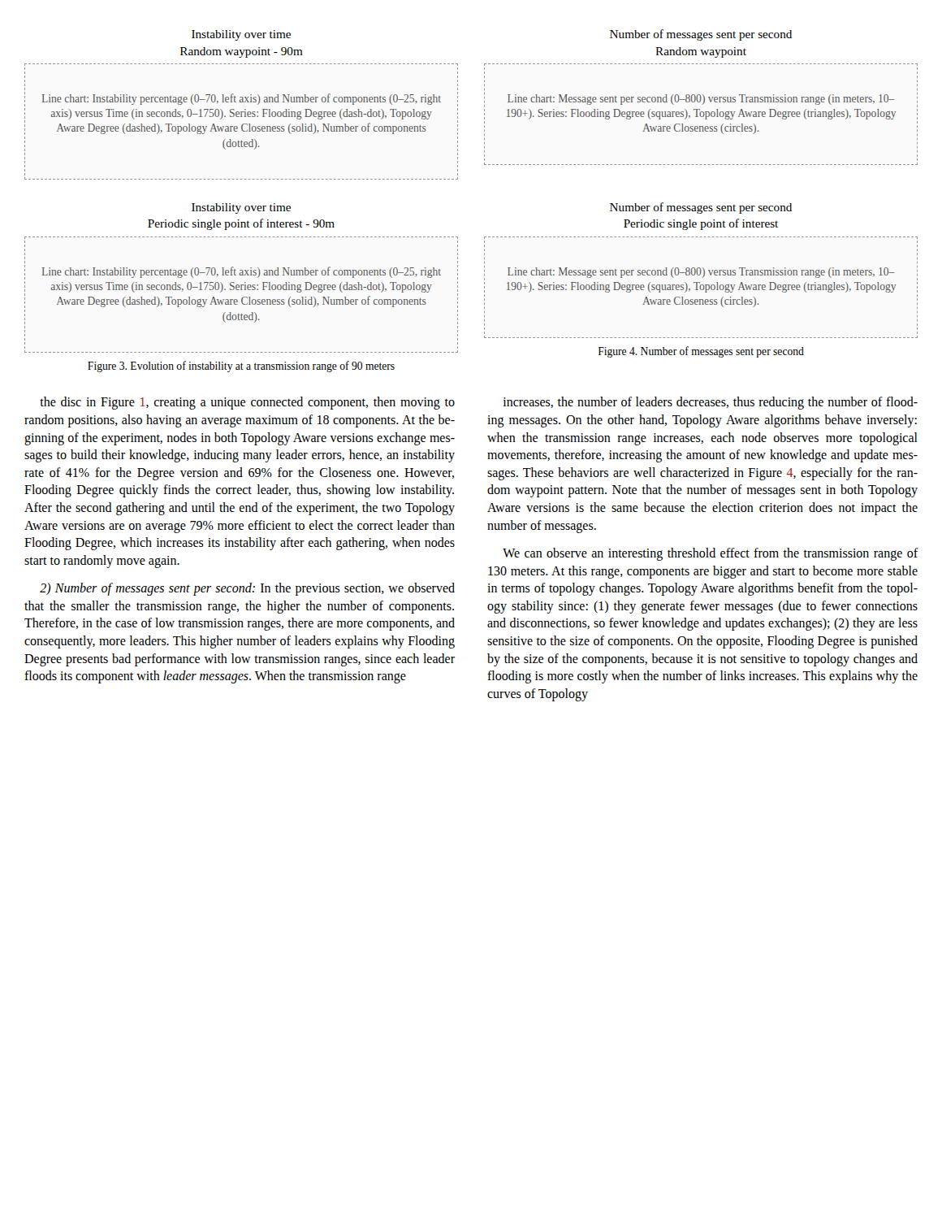Instability over time
Random waypoint - 90m
Line chart: Instability percentage (0–70, left axis) and Number of components (0–25, right axis) versus Time (in seconds, 0–1750). Series: Flooding Degree (dash-dot), Topology Aware Degree (dashed), Topology Aware Closeness (solid), Number of components (dotted).
Number of messages sent per second
Random waypoint
Line chart: Message sent per second (0–800) versus Transmission range (in meters, 10–190+). Series: Flooding Degree (squares), Topology Aware Degree (triangles), Topology Aware Closeness (circles).
Instability over time
Periodic single point of interest - 90m
Line chart: Instability percentage (0–70, left axis) and Number of components (0–25, right axis) versus Time (in seconds, 0–1750). Series: Flooding Degree (dash-dot), Topology Aware Degree (dashed), Topology Aware Closeness (solid), Number of components (dotted).
Figure 3. Evolution of instability at a transmission range of 90 meters
Number of messages sent per second
Periodic single point of interest
Line chart: Message sent per second (0–800) versus Transmission range (in meters, 10–190+). Series: Flooding Degree (squares), Topology Aware Degree (triangles), Topology Aware Closeness (circles).
Figure 4. Number of messages sent per second
the disc in Figure 1, creating a unique connected component, then moving to random positions, also having an average maximum of 18 components. At the beginning of the experiment, nodes in both Topology Aware versions exchange messages to build their knowledge, inducing many leader errors, hence, an instability rate of 41% for the Degree version and 69% for the Closeness one. However, Flooding Degree quickly finds the correct leader, thus, showing low instability. After the second gathering and until the end of the experiment, the two Topology Aware versions are on average 79% more efficient to elect the correct leader than Flooding Degree, which increases its instability after each gathering, when nodes start to randomly move again.
2) Number of messages sent per second: In the previous section, we observed that the smaller the transmission range, the higher the number of components. Therefore, in the case of low transmission ranges, there are more components, and consequently, more leaders. This higher number of leaders explains why Flooding Degree presents bad performance with low transmission ranges, since each leader floods its component with leader messages. When the transmission range
increases, the number of leaders decreases, thus reducing the number of flooding messages. On the other hand, Topology Aware algorithms behave inversely: when the transmission range increases, each node observes more topological movements, therefore, increasing the amount of new knowledge and update messages. These behaviors are well characterized in Figure 4, especially for the random waypoint pattern. Note that the number of messages sent in both Topology Aware versions is the same because the election criterion does not impact the number of messages.
We can observe an interesting threshold effect from the transmission range of 130 meters. At this range, components are bigger and start to become more stable in terms of topology changes. Topology Aware algorithms benefit from the topology stability since: (1) they generate fewer messages (due to fewer connections and disconnections, so fewer knowledge and updates exchanges); (2) they are less sensitive to the size of components. On the opposite, Flooding Degree is punished by the size of the components, because it is not sensitive to topology changes and flooding is more costly when the number of links increases. This explains why the curves of Topology